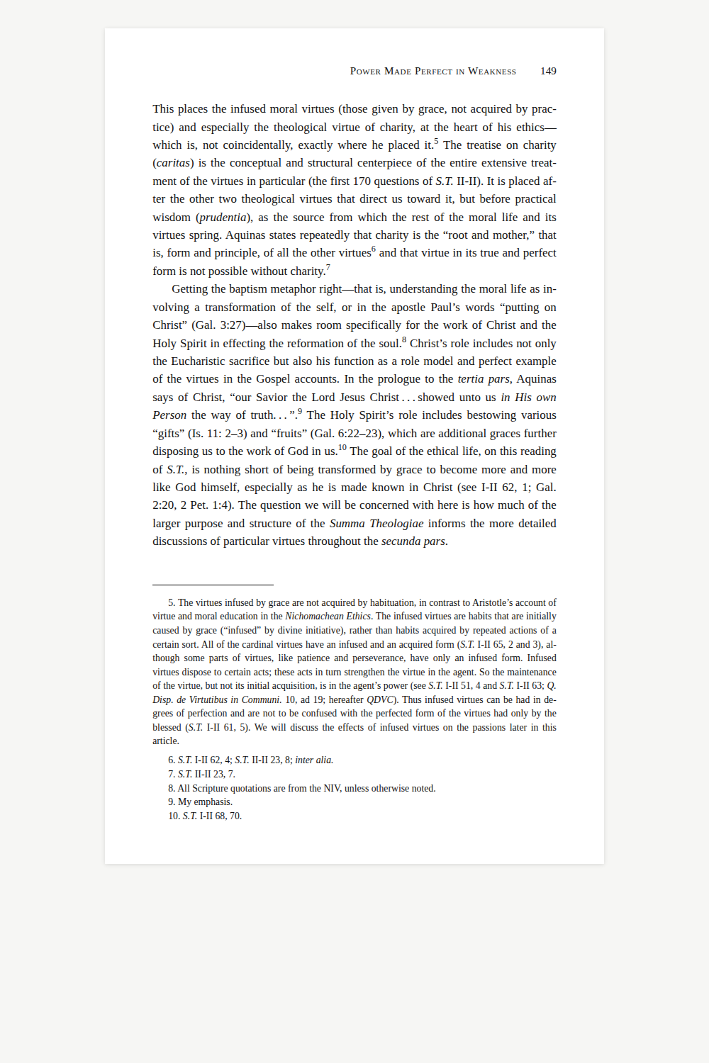Power Made Perfect in Weakness 149
This places the infused moral virtues (those given by grace, not acquired by practice) and especially the theological virtue of charity, at the heart of his ethics—which is, not coincidentally, exactly where he placed it.5 The treatise on charity (caritas) is the conceptual and structural centerpiece of the entire extensive treatment of the virtues in particular (the first 170 questions of S.T. II-II). It is placed after the other two theological virtues that direct us toward it, but before practical wisdom (prudentia), as the source from which the rest of the moral life and its virtues spring. Aquinas states repeatedly that charity is the “root and mother,” that is, form and principle, of all the other virtues6 and that virtue in its true and perfect form is not possible without charity.7
Getting the baptism metaphor right—that is, understanding the moral life as involving a transformation of the self, or in the apostle Paul’s words “putting on Christ” (Gal. 3:27)—also makes room specifically for the work of Christ and the Holy Spirit in effecting the reformation of the soul.8 Christ’s role includes not only the Eucharistic sacrifice but also his function as a role model and perfect example of the virtues in the Gospel accounts. In the prologue to the tertia pars, Aquinas says of Christ, “our Savior the Lord Jesus Christ . . . showed unto us in His own Person the way of truth. . . ”.9 The Holy Spirit’s role includes bestowing various “gifts” (Is. 11: 2–3) and “fruits” (Gal. 6:22–23), which are additional graces further disposing us to the work of God in us.10 The goal of the ethical life, on this reading of S.T., is nothing short of being transformed by grace to become more and more like God himself, especially as he is made known in Christ (see I-II 62, 1; Gal. 2:20, 2 Pet. 1:4). The question we will be concerned with here is how much of the larger purpose and structure of the Summa Theologiae informs the more detailed discussions of particular virtues throughout the secunda pars.
5. The virtues infused by grace are not acquired by habituation, in contrast to Aristotle’s account of virtue and moral education in the Nichomachean Ethics. The infused virtues are habits that are initially caused by grace (“infused” by divine initiative), rather than habits acquired by repeated actions of a certain sort. All of the cardinal virtues have an infused and an acquired form (S.T. I-II 65, 2 and 3), although some parts of virtues, like patience and perseverance, have only an infused form. Infused virtues dispose to certain acts; these acts in turn strengthen the virtue in the agent. So the maintenance of the virtue, but not its initial acquisition, is in the agent’s power (see S.T. I-II 51, 4 and S.T. I-II 63; Q. Disp. de Virtutibus in Communi. 10, ad 19; hereafter QDVC). Thus infused virtues can be had in degrees of perfection and are not to be confused with the perfected form of the virtues had only by the blessed (S.T. I-II 61, 5). We will discuss the effects of infused virtues on the passions later in this article.
6. S.T. I-II 62, 4; S.T. II-II 23, 8; inter alia.
7. S.T. II-II 23, 7.
8. All Scripture quotations are from the NIV, unless otherwise noted.
9. My emphasis.
10. S.T. I-II 68, 70.